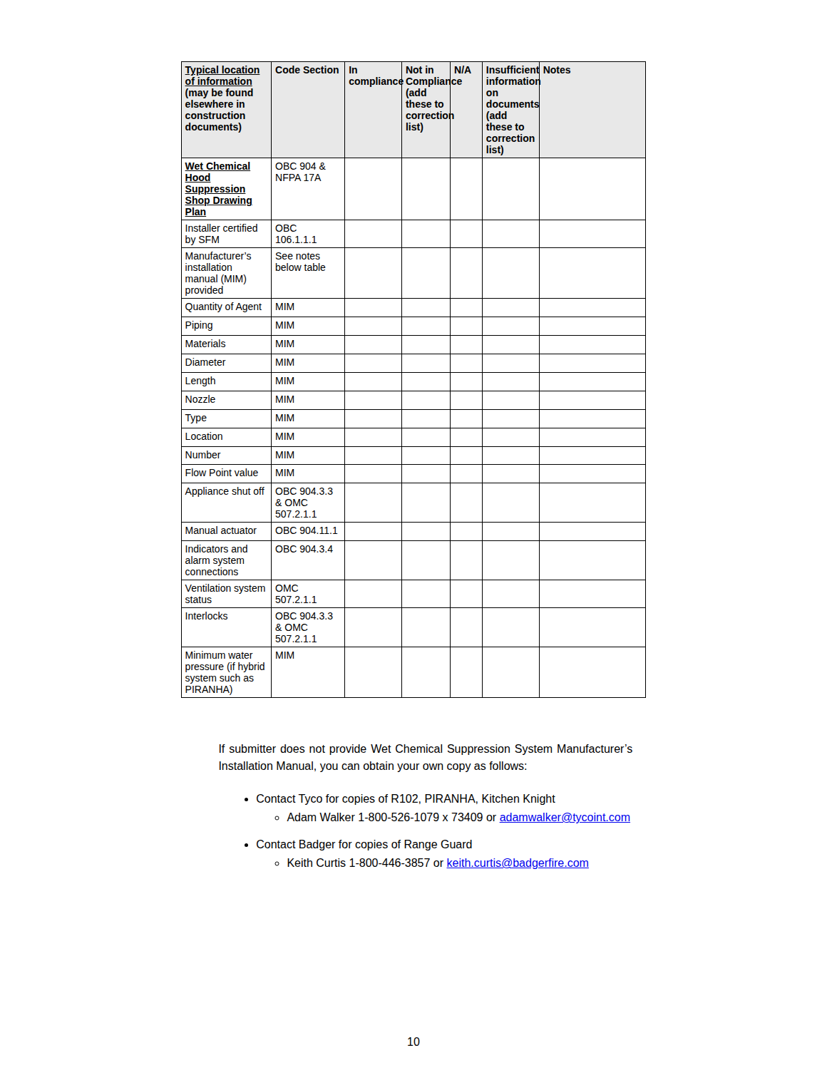| Typical location of information (may be found elsewhere in construction documents) | Code Section | In compliance | Not in Compliance (add these to correction list) | N/A | Insufficient information on documents (add these to correction list) | Notes |
| --- | --- | --- | --- | --- | --- | --- |
| Wet Chemical Hood Suppression Shop Drawing Plan | OBC 904 & NFPA 17A | | | | | |
| Installer certified by SFM | OBC 106.1.1.1 | | | | | |
| Manufacturer’s installation manual (MIM) provided | See notes below table | | | | | |
| Quantity of Agent | MIM | | | | | |
| Piping | MIM | | | | | |
| Materials | MIM | | | | | |
| Diameter | MIM | | | | | |
| Length | MIM | | | | | |
| Nozzle | MIM | | | | | |
| Type | MIM | | | | | |
| Location | MIM | | | | | |
| Number | MIM | | | | | |
| Flow Point value | MIM | | | | | |
| Appliance shut off | OBC 904.3.3 & OMC 507.2.1.1 | | | | | |
| Manual actuator | OBC 904.11.1 | | | | | |
| Indicators and alarm system connections | OBC 904.3.4 | | | | | |
| Ventilation system status | OMC 507.2.1.1 | | | | | |
| Interlocks | OBC 904.3.3 & OMC 507.2.1.1 | | | | | |
| Minimum water pressure (if hybrid system such as PIRANHA) | MIM | | | | | |
If submitter does not provide Wet Chemical Suppression System Manufacturer’s Installation Manual, you can obtain your own copy as follows:
Contact Tyco for copies of R102, PIRANHA, Kitchen Knight
Adam Walker 1-800-526-1079 x 73409 or adamwalker@tycoint.com
Contact Badger for copies of Range Guard
Keith Curtis 1-800-446-3857 or keith.curtis@badgerfire.com
10